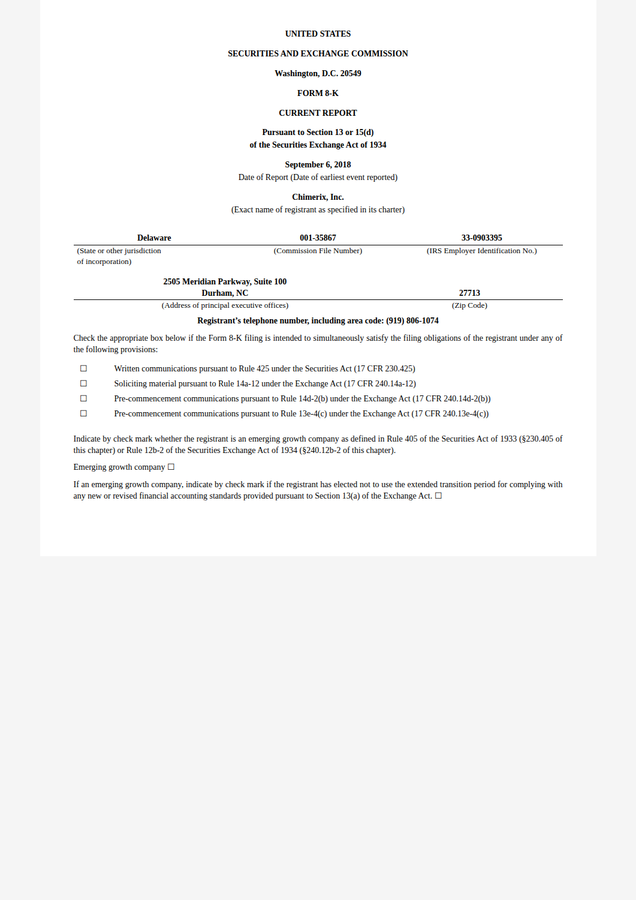UNITED STATES
SECURITIES AND EXCHANGE COMMISSION
Washington, D.C. 20549
FORM 8-K
CURRENT REPORT
Pursuant to Section 13 or 15(d)
of the Securities Exchange Act of 1934
September 6, 2018
Date of Report (Date of earliest event reported)
Chimerix, Inc.
(Exact name of registrant as specified in its charter)
| Delaware | 001-35867 | 33-0903395 |
| (State or other jurisdiction | (Commission File Number) | (IRS Employer Identification No.) |
| of incorporation) | | |
| 2505 Meridian Parkway, Suite 100 Durham, NC | 27713 |
| (Address of principal executive offices) | (Zip Code) |
Registrant’s telephone number, including area code: (919) 806-1074
Check the appropriate box below if the Form 8-K filing is intended to simultaneously satisfy the filing obligations of the registrant under any of the following provisions:
| ☐ | | Written communications pursuant to Rule 425 under the Securities Act (17 CFR 230.425) |
| ☐ | | Soliciting material pursuant to Rule 14a-12 under the Exchange Act (17 CFR 240.14a-12) |
| ☐ | | Pre-commencement communications pursuant to Rule 14d-2(b) under the Exchange Act (17 CFR 240.14d-2(b)) |
| ☐ | | Pre-commencement communications pursuant to Rule 13e-4(c) under the Exchange Act (17 CFR 240.13e-4(c)) |
Indicate by check mark whether the registrant is an emerging growth company as defined in Rule 405 of the Securities Act of 1933 (§230.405 of this chapter) or Rule 12b-2 of the Securities Exchange Act of 1934 (§240.12b-2 of this chapter).
Emerging growth company ☐
If an emerging growth company, indicate by check mark if the registrant has elected not to use the extended transition period for complying with any new or revised financial accounting standards provided pursuant to Section 13(a) of the Exchange Act. ☐